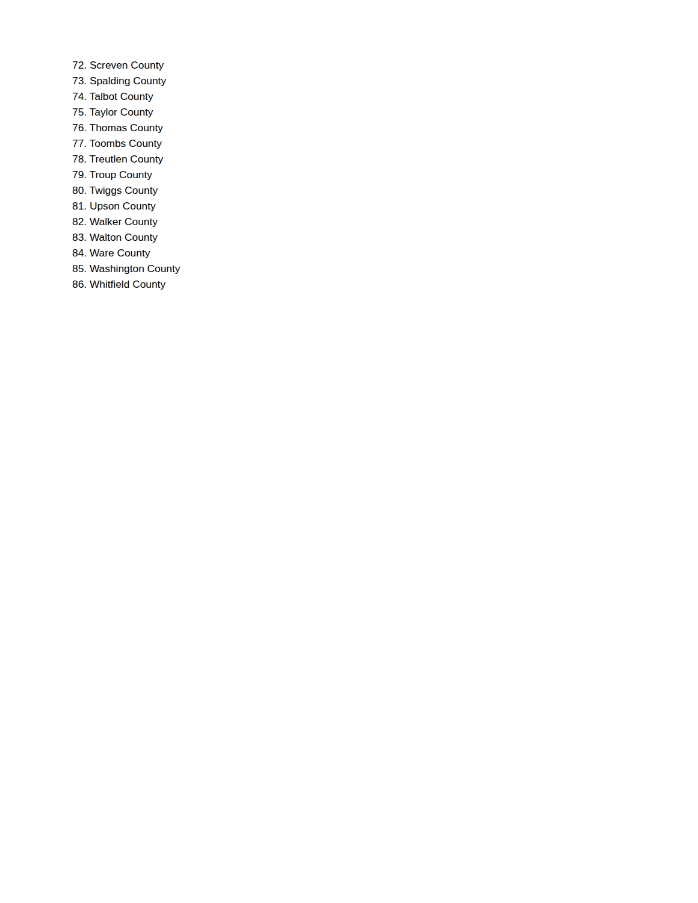72. Screven County
73. Spalding County
74. Talbot County
75. Taylor County
76. Thomas County
77. Toombs County
78. Treutlen County
79. Troup County
80. Twiggs County
81. Upson County
82. Walker County
83. Walton County
84. Ware County
85. Washington County
86. Whitfield County